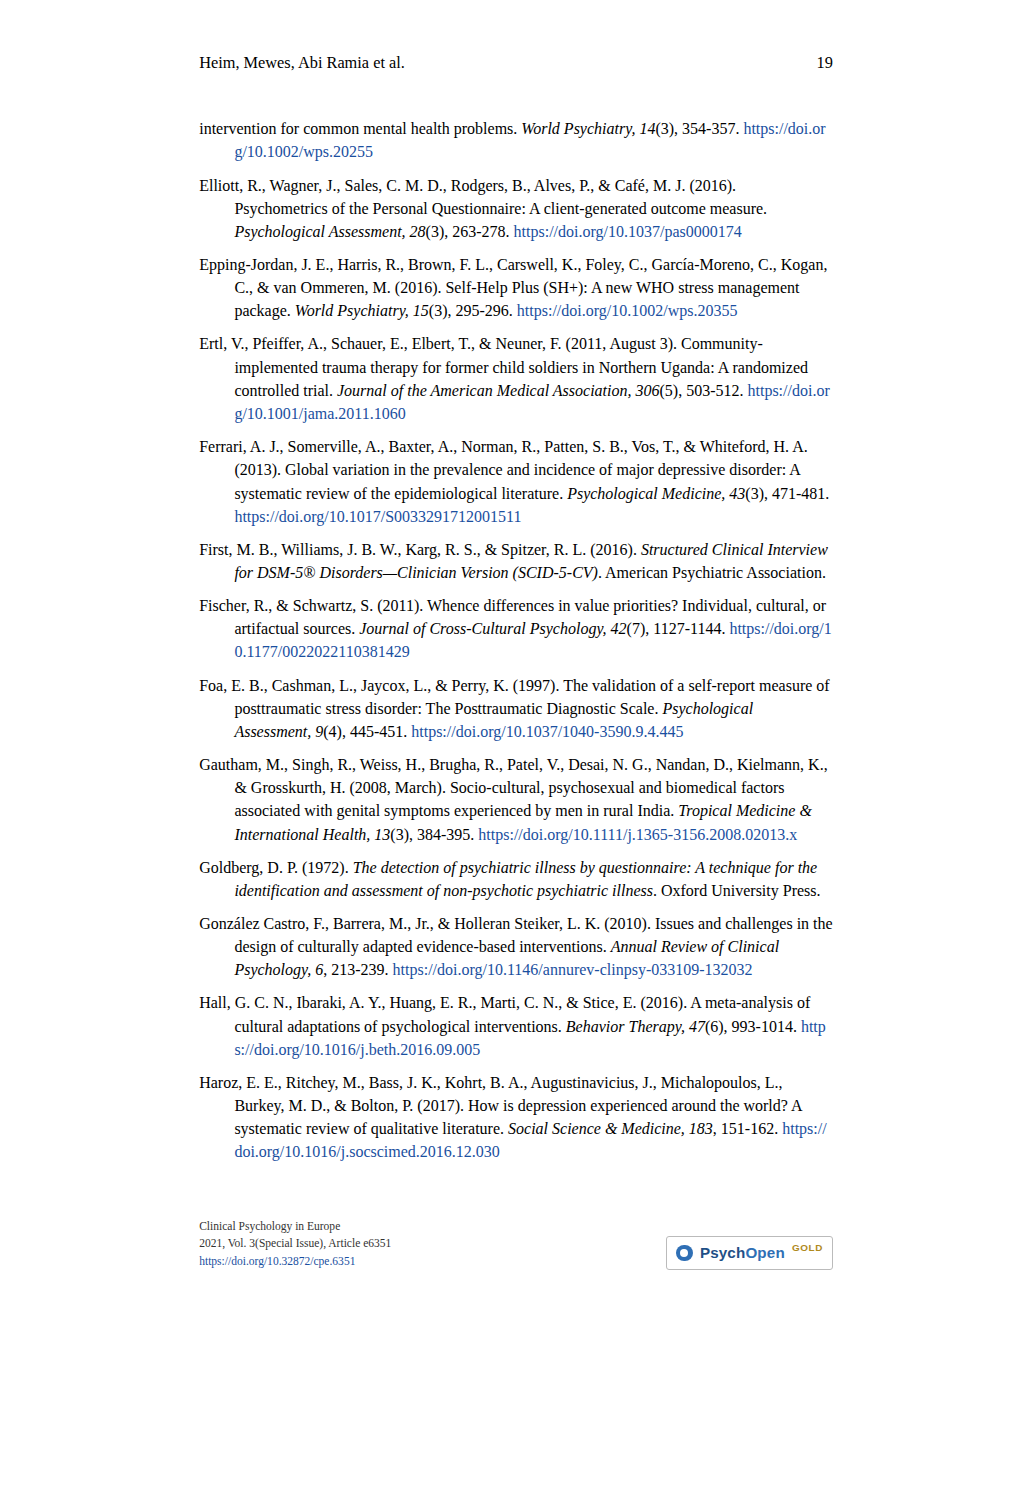Heim, Mewes, Abi Ramia et al. 19
intervention for common mental health problems. World Psychiatry, 14(3), 354-357. https://doi.org/10.1002/wps.20255
Elliott, R., Wagner, J., Sales, C. M. D., Rodgers, B., Alves, P., & Café, M. J. (2016). Psychometrics of the Personal Questionnaire: A client-generated outcome measure. Psychological Assessment, 28(3), 263-278. https://doi.org/10.1037/pas0000174
Epping-Jordan, J. E., Harris, R., Brown, F. L., Carswell, K., Foley, C., García-Moreno, C., Kogan, C., & van Ommeren, M. (2016). Self-Help Plus (SH+): A new WHO stress management package. World Psychiatry, 15(3), 295-296. https://doi.org/10.1002/wps.20355
Ertl, V., Pfeiffer, A., Schauer, E., Elbert, T., & Neuner, F. (2011, August 3). Community-implemented trauma therapy for former child soldiers in Northern Uganda: A randomized controlled trial. Journal of the American Medical Association, 306(5), 503-512. https://doi.org/10.1001/jama.2011.1060
Ferrari, A. J., Somerville, A., Baxter, A., Norman, R., Patten, S. B., Vos, T., & Whiteford, H. A. (2013). Global variation in the prevalence and incidence of major depressive disorder: A systematic review of the epidemiological literature. Psychological Medicine, 43(3), 471-481. https://doi.org/10.1017/S0033291712001511
First, M. B., Williams, J. B. W., Karg, R. S., & Spitzer, R. L. (2016). Structured Clinical Interview for DSM-5® Disorders—Clinician Version (SCID-5-CV). American Psychiatric Association.
Fischer, R., & Schwartz, S. (2011). Whence differences in value priorities? Individual, cultural, or artifactual sources. Journal of Cross-Cultural Psychology, 42(7), 1127-1144. https://doi.org/10.1177/0022022110381429
Foa, E. B., Cashman, L., Jaycox, L., & Perry, K. (1997). The validation of a self-report measure of posttraumatic stress disorder: The Posttraumatic Diagnostic Scale. Psychological Assessment, 9(4), 445-451. https://doi.org/10.1037/1040-3590.9.4.445
Gautham, M., Singh, R., Weiss, H., Brugha, R., Patel, V., Desai, N. G., Nandan, D., Kielmann, K., & Grosskurth, H. (2008, March). Socio-cultural, psychosexual and biomedical factors associated with genital symptoms experienced by men in rural India. Tropical Medicine & International Health, 13(3), 384-395. https://doi.org/10.1111/j.1365-3156.2008.02013.x
Goldberg, D. P. (1972). The detection of psychiatric illness by questionnaire: A technique for the identification and assessment of non-psychotic psychiatric illness. Oxford University Press.
González Castro, F., Barrera, M., Jr., & Holleran Steiker, L. K. (2010). Issues and challenges in the design of culturally adapted evidence-based interventions. Annual Review of Clinical Psychology, 6, 213-239. https://doi.org/10.1146/annurev-clinpsy-033109-132032
Hall, G. C. N., Ibaraki, A. Y., Huang, E. R., Marti, C. N., & Stice, E. (2016). A meta-analysis of cultural adaptations of psychological interventions. Behavior Therapy, 47(6), 993-1014. https://doi.org/10.1016/j.beth.2016.09.005
Haroz, E. E., Ritchey, M., Bass, J. K., Kohrt, B. A., Augustinavicius, J., Michalopoulos, L., Burkey, M. D., & Bolton, P. (2017). How is depression experienced around the world? A systematic review of qualitative literature. Social Science & Medicine, 183, 151-162. https://doi.org/10.1016/j.socscimed.2016.12.030
Clinical Psychology in Europe
2021, Vol. 3(Special Issue), Article e6351
https://doi.org/10.32872/cpe.6351
PsychOpen GOLD